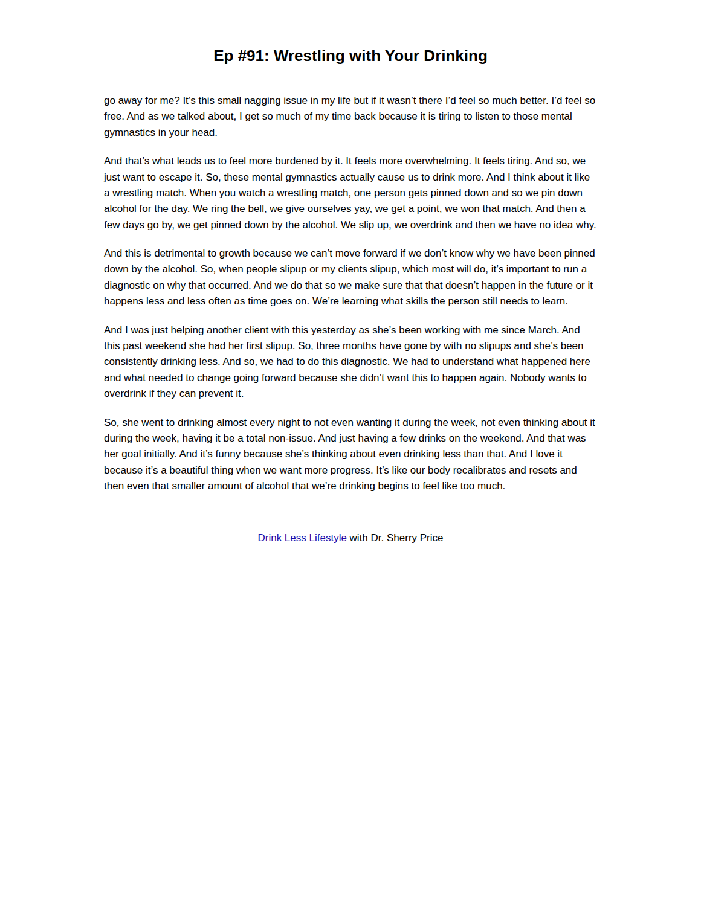Ep #91: Wrestling with Your Drinking
go away for me? It’s this small nagging issue in my life but if it wasn’t there I’d feel so much better. I’d feel so free. And as we talked about, I get so much of my time back because it is tiring to listen to those mental gymnastics in your head.
And that’s what leads us to feel more burdened by it. It feels more overwhelming. It feels tiring. And so, we just want to escape it. So, these mental gymnastics actually cause us to drink more. And I think about it like a wrestling match. When you watch a wrestling match, one person gets pinned down and so we pin down alcohol for the day. We ring the bell, we give ourselves yay, we get a point, we won that match. And then a few days go by, we get pinned down by the alcohol. We slip up, we overdrink and then we have no idea why.
And this is detrimental to growth because we can’t move forward if we don’t know why we have been pinned down by the alcohol. So, when people slipup or my clients slipup, which most will do, it’s important to run a diagnostic on why that occurred. And we do that so we make sure that that doesn’t happen in the future or it happens less and less often as time goes on. We’re learning what skills the person still needs to learn.
And I was just helping another client with this yesterday as she’s been working with me since March. And this past weekend she had her first slipup. So, three months have gone by with no slipups and she’s been consistently drinking less. And so, we had to do this diagnostic. We had to understand what happened here and what needed to change going forward because she didn’t want this to happen again. Nobody wants to overdrink if they can prevent it.
So, she went to drinking almost every night to not even wanting it during the week, not even thinking about it during the week, having it be a total non-issue. And just having a few drinks on the weekend. And that was her goal initially. And it’s funny because she’s thinking about even drinking less than that. And I love it because it’s a beautiful thing when we want more progress. It’s like our body recalibrates and resets and then even that smaller amount of alcohol that we’re drinking begins to feel like too much.
Drink Less Lifestyle with Dr. Sherry Price